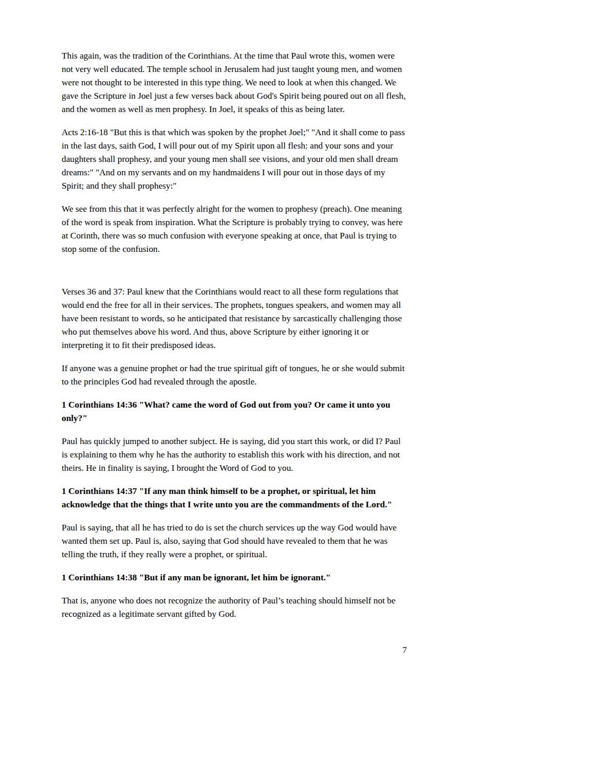This again, was the tradition of the Corinthians. At the time that Paul wrote this, women were not very well educated. The temple school in Jerusalem had just taught young men, and women were not thought to be interested in this type thing. We need to look at when this changed. We gave the Scripture in Joel just a few verses back about God's Spirit being poured out on all flesh, and the women as well as men prophesy. In Joel, it speaks of this as being later.
Acts 2:16-18 "But this is that which was spoken by the prophet Joel;" "And it shall come to pass in the last days, saith God, I will pour out of my Spirit upon all flesh: and your sons and your daughters shall prophesy, and your young men shall see visions, and your old men shall dream dreams:" "And on my servants and on my handmaidens I will pour out in those days of my Spirit; and they shall prophesy:"
We see from this that it was perfectly alright for the women to prophesy (preach). One meaning of the word is speak from inspiration. What the Scripture is probably trying to convey, was here at Corinth, there was so much confusion with everyone speaking at once, that Paul is trying to stop some of the confusion.
Verses 36 and 37: Paul knew that the Corinthians would react to all these form regulations that would end the free for all in their services. The prophets, tongues speakers, and women may all have been resistant to words, so he anticipated that resistance by sarcastically challenging those who put themselves above his word. And thus, above Scripture by either ignoring it or interpreting it to fit their predisposed ideas.
If anyone was a genuine prophet or had the true spiritual gift of tongues, he or she would submit to the principles God had revealed through the apostle.
1 Corinthians 14:36 "What? came the word of God out from you? Or came it unto you only?"
Paul has quickly jumped to another subject. He is saying, did you start this work, or did I? Paul is explaining to them why he has the authority to establish this work with his direction, and not theirs. He in finality is saying, I brought the Word of God to you.
1 Corinthians 14:37 "If any man think himself to be a prophet, or spiritual, let him acknowledge that the things that I write unto you are the commandments of the Lord."
Paul is saying, that all he has tried to do is set the church services up the way God would have wanted them set up. Paul is, also, saying that God should have revealed to them that he was telling the truth, if they really were a prophet, or spiritual.
1 Corinthians 14:38 "But if any man be ignorant, let him be ignorant."
That is, anyone who does not recognize the authority of Paul’s teaching should himself not be recognized as a legitimate servant gifted by God.
7